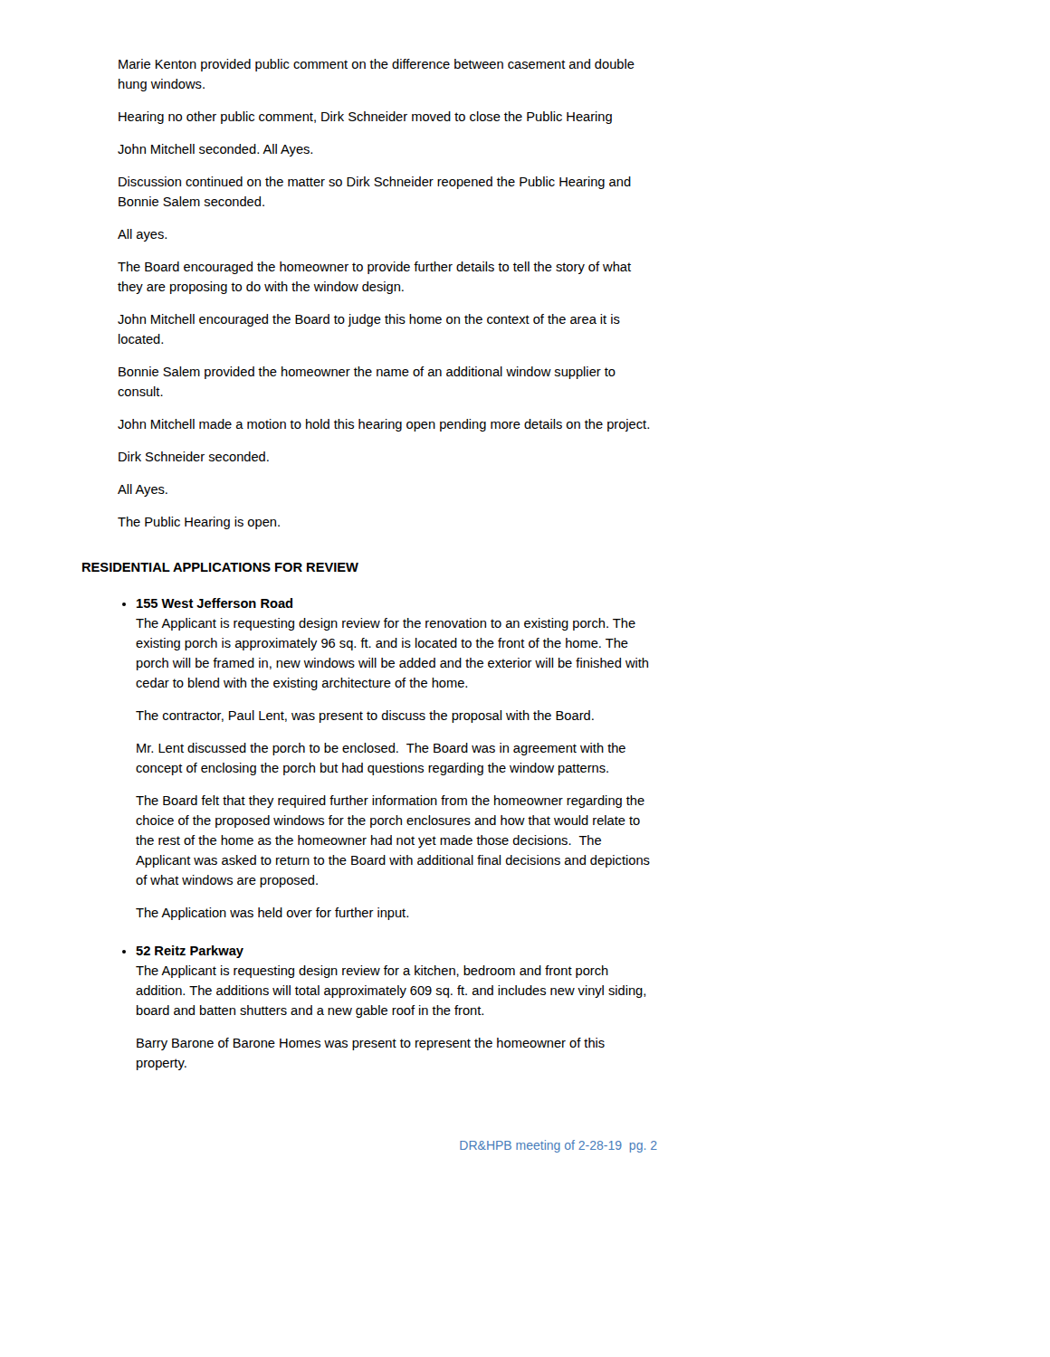Marie Kenton provided public comment on the difference between casement and double hung windows.
Hearing no other public comment, Dirk Schneider moved to close the Public Hearing
John Mitchell seconded. All Ayes.
Discussion continued on the matter so Dirk Schneider reopened the Public Hearing and Bonnie Salem seconded.
All ayes.
The Board encouraged the homeowner to provide further details to tell the story of what they are proposing to do with the window design.
John Mitchell encouraged the Board to judge this home on the context of the area it is located.
Bonnie Salem provided the homeowner the name of an additional window supplier to consult.
John Mitchell made a motion to hold this hearing open pending more details on the project.
Dirk Schneider seconded.
All Ayes.
The Public Hearing is open.
RESIDENTIAL APPLICATIONS FOR REVIEW
155 West Jefferson Road
The Applicant is requesting design review for the renovation to an existing porch. The existing porch is approximately 96 sq. ft. and is located to the front of the home. The porch will be framed in, new windows will be added and the exterior will be finished with cedar to blend with the existing architecture of the home.
The contractor, Paul Lent, was present to discuss the proposal with the Board.
Mr. Lent discussed the porch to be enclosed. The Board was in agreement with the concept of enclosing the porch but had questions regarding the window patterns.
The Board felt that they required further information from the homeowner regarding the choice of the proposed windows for the porch enclosures and how that would relate to the rest of the home as the homeowner had not yet made those decisions. The Applicant was asked to return to the Board with additional final decisions and depictions of what windows are proposed.
The Application was held over for further input.
52 Reitz Parkway
The Applicant is requesting design review for a kitchen, bedroom and front porch addition. The additions will total approximately 609 sq. ft. and includes new vinyl siding, board and batten shutters and a new gable roof in the front.
Barry Barone of Barone Homes was present to represent the homeowner of this property.
DR&HPB meeting of 2-28-19 pg. 2